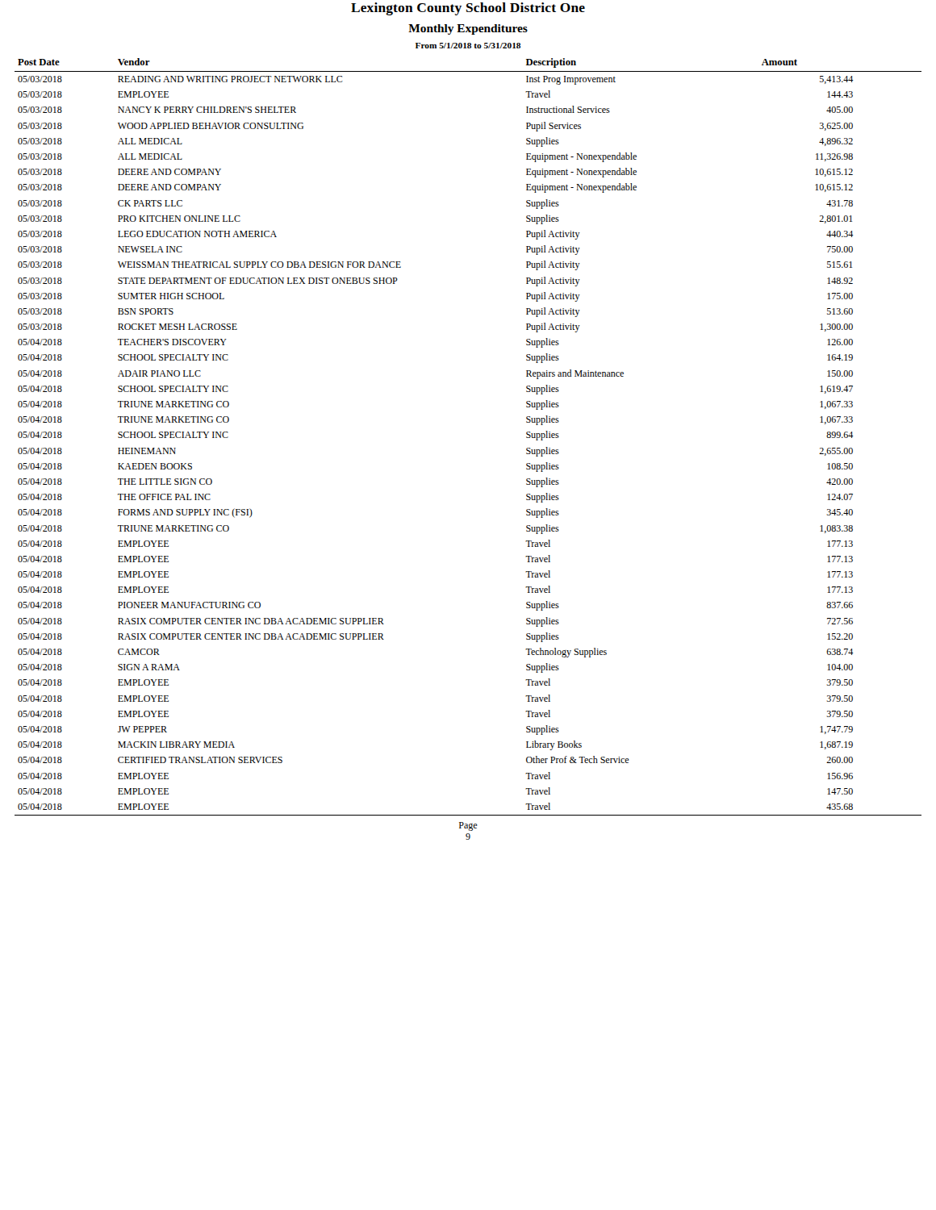Lexington County School District One
Monthly Expenditures
From 5/1/2018 to 5/31/2018
| Post Date | Vendor | Description | Amount | |
| --- | --- | --- | --- | --- |
| 05/03/2018 | READING AND WRITING PROJECT NETWORK LLC | Inst Prog Improvement | 5,413.44 | |
| 05/03/2018 | EMPLOYEE | Travel | 144.43 | |
| 05/03/2018 | NANCY K PERRY CHILDREN'S SHELTER | Instructional Services | 405.00 | |
| 05/03/2018 | WOOD APPLIED BEHAVIOR CONSULTING | Pupil Services | 3,625.00 | |
| 05/03/2018 | ALL MEDICAL | Supplies | 4,896.32 | |
| 05/03/2018 | ALL MEDICAL | Equipment - Nonexpendable | 11,326.98 | |
| 05/03/2018 | DEERE AND COMPANY | Equipment - Nonexpendable | 10,615.12 | |
| 05/03/2018 | DEERE AND COMPANY | Equipment - Nonexpendable | 10,615.12 | |
| 05/03/2018 | CK PARTS LLC | Supplies | 431.78 | |
| 05/03/2018 | PRO KITCHEN ONLINE LLC | Supplies | 2,801.01 | |
| 05/03/2018 | LEGO EDUCATION NOTH AMERICA | Pupil Activity | 440.34 | |
| 05/03/2018 | NEWSELA INC | Pupil Activity | 750.00 | |
| 05/03/2018 | WEISSMAN THEATRICAL SUPPLY CO DBA DESIGN FOR DANCE | Pupil Activity | 515.61 | |
| 05/03/2018 | STATE DEPARTMENT OF EDUCATION LEX DIST ONEBUS SHOP | Pupil Activity | 148.92 | |
| 05/03/2018 | SUMTER HIGH SCHOOL | Pupil Activity | 175.00 | |
| 05/03/2018 | BSN SPORTS | Pupil Activity | 513.60 | |
| 05/03/2018 | ROCKET MESH LACROSSE | Pupil Activity | 1,300.00 | |
| 05/04/2018 | TEACHER'S DISCOVERY | Supplies | 126.00 | |
| 05/04/2018 | SCHOOL SPECIALTY INC | Supplies | 164.19 | |
| 05/04/2018 | ADAIR PIANO LLC | Repairs and Maintenance | 150.00 | |
| 05/04/2018 | SCHOOL SPECIALTY INC | Supplies | 1,619.47 | |
| 05/04/2018 | TRIUNE MARKETING CO | Supplies | 1,067.33 | |
| 05/04/2018 | TRIUNE MARKETING CO | Supplies | 1,067.33 | |
| 05/04/2018 | SCHOOL SPECIALTY INC | Supplies | 899.64 | |
| 05/04/2018 | HEINEMANN | Supplies | 2,655.00 | |
| 05/04/2018 | KAEDEN BOOKS | Supplies | 108.50 | |
| 05/04/2018 | THE LITTLE SIGN CO | Supplies | 420.00 | |
| 05/04/2018 | THE OFFICE PAL INC | Supplies | 124.07 | |
| 05/04/2018 | FORMS AND SUPPLY INC (FSI) | Supplies | 345.40 | |
| 05/04/2018 | TRIUNE MARKETING CO | Supplies | 1,083.38 | |
| 05/04/2018 | EMPLOYEE | Travel | 177.13 | |
| 05/04/2018 | EMPLOYEE | Travel | 177.13 | |
| 05/04/2018 | EMPLOYEE | Travel | 177.13 | |
| 05/04/2018 | EMPLOYEE | Travel | 177.13 | |
| 05/04/2018 | PIONEER MANUFACTURING CO | Supplies | 837.66 | |
| 05/04/2018 | RASIX COMPUTER CENTER INC DBA ACADEMIC SUPPLIER | Supplies | 727.56 | |
| 05/04/2018 | RASIX COMPUTER CENTER INC DBA ACADEMIC SUPPLIER | Supplies | 152.20 | |
| 05/04/2018 | CAMCOR | Technology Supplies | 638.74 | |
| 05/04/2018 | SIGN A RAMA | Supplies | 104.00 | |
| 05/04/2018 | EMPLOYEE | Travel | 379.50 | |
| 05/04/2018 | EMPLOYEE | Travel | 379.50 | |
| 05/04/2018 | EMPLOYEE | Travel | 379.50 | |
| 05/04/2018 | JW PEPPER | Supplies | 1,747.79 | |
| 05/04/2018 | MACKIN LIBRARY MEDIA | Library Books | 1,687.19 | |
| 05/04/2018 | CERTIFIED TRANSLATION SERVICES | Other Prof & Tech Service | 260.00 | |
| 05/04/2018 | EMPLOYEE | Travel | 156.96 | |
| 05/04/2018 | EMPLOYEE | Travel | 147.50 | |
| 05/04/2018 | EMPLOYEE | Travel | 435.68 | |
Page
9